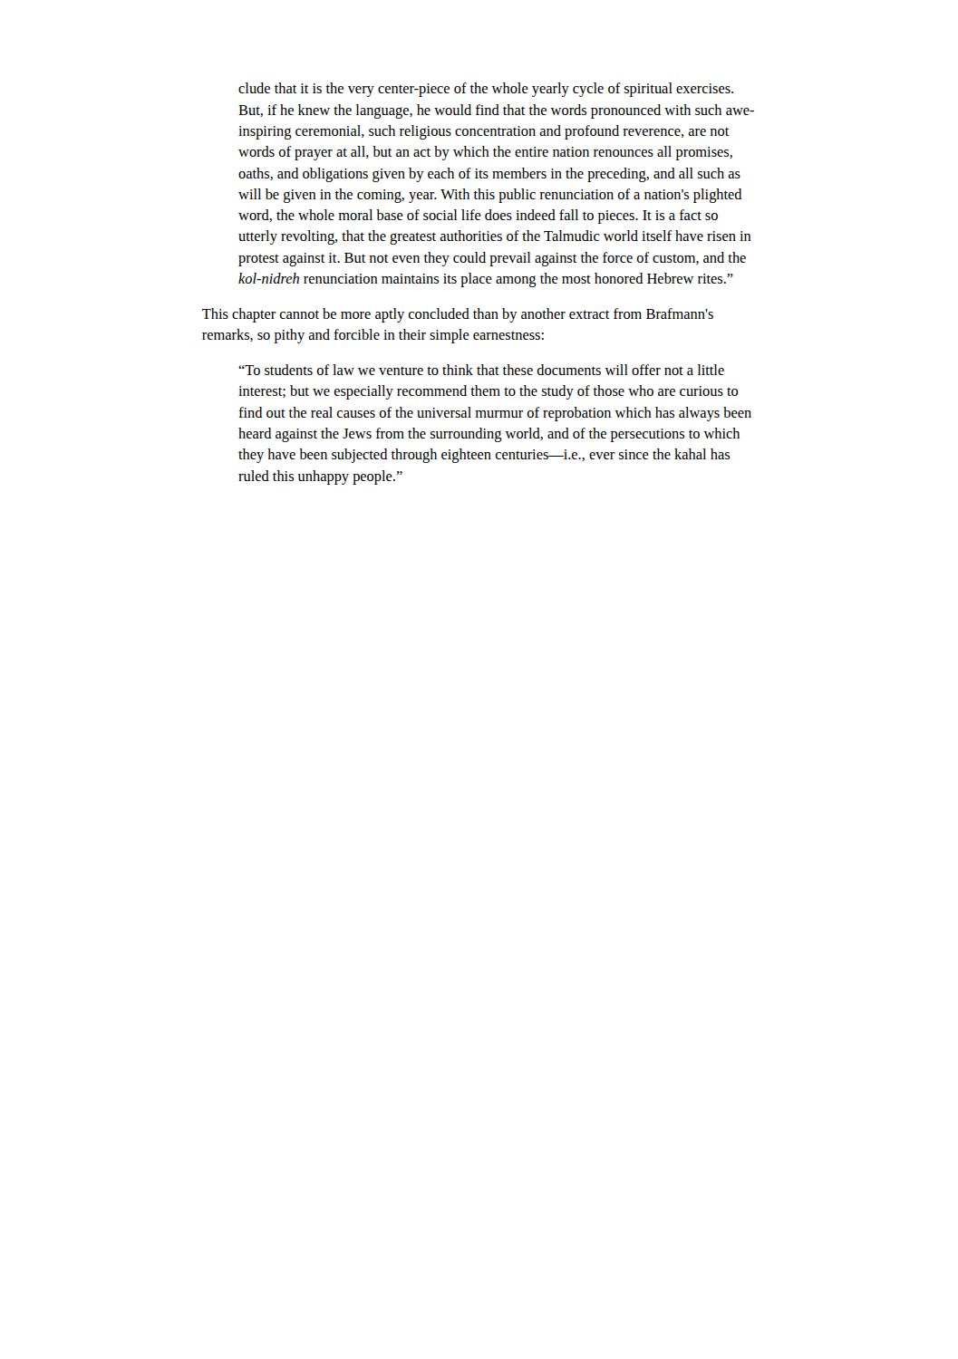clude that it is the very center-piece of the whole yearly cycle of spiritual exercises. But, if he knew the language, he would find that the words pronounced with such awe-inspiring ceremonial, such religious concentration and profound reverence, are not words of prayer at all, but an act by which the entire nation renounces all promises, oaths, and obligations given by each of its members in the preceding, and all such as will be given in the coming, year. With this public renunciation of a nation's plighted word, the whole moral base of social life does indeed fall to pieces. It is a fact so utterly revolting, that the greatest authorities of the Talmudic world itself have risen in protest against it. But not even they could prevail against the force of custom, and the kol-nidreh renunciation maintains its place among the most honored Hebrew rites.”
This chapter cannot be more aptly concluded than by another extract from Brafmann's remarks, so pithy and forcible in their simple earnestness:
“To students of law we venture to think that these documents will offer not a little interest; but we especially recommend them to the study of those who are curious to find out the real causes of the universal murmur of reprobation which has always been heard against the Jews from the surrounding world, and of the persecutions to which they have been subjected through eighteen centuries—i.e., ever since the kahal has ruled this unhappy people.”